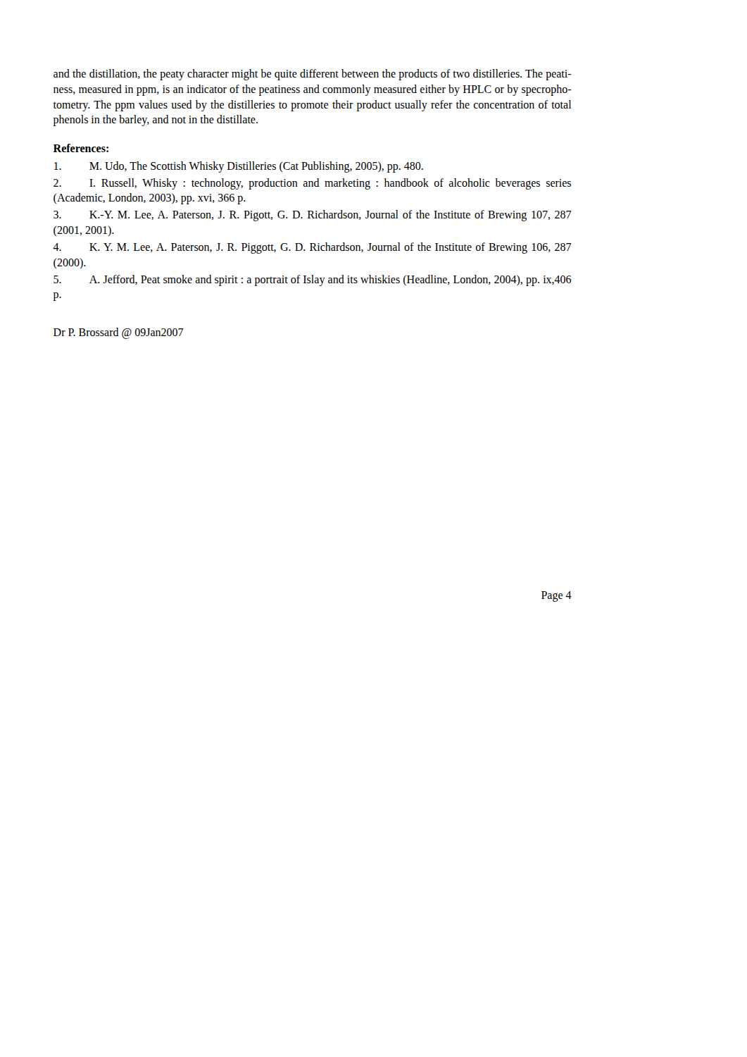and the distillation, the peaty character might be quite different between the products of two distilleries. The peatiness, measured in ppm, is an indicator of the peatiness and commonly measured either by HPLC or by specrophotometry. The ppm values used by the distilleries to promote their product usually refer the concentration of total phenols in the barley, and not in the distillate.
References:
1. M. Udo, The Scottish Whisky Distilleries (Cat Publishing, 2005), pp. 480.
2. I. Russell, Whisky : technology, production and marketing : handbook of alcoholic beverages series (Academic, London, 2003), pp. xvi, 366 p.
3. K.-Y. M. Lee, A. Paterson, J. R. Pigott, G. D. Richardson, Journal of the Institute of Brewing 107, 287 (2001, 2001).
4. K. Y. M. Lee, A. Paterson, J. R. Piggott, G. D. Richardson, Journal of the Institute of Brewing 106, 287 (2000).
5. A. Jefford, Peat smoke and spirit : a portrait of Islay and its whiskies (Headline, London, 2004), pp. ix,406 p.
Dr P. Brossard @ 09Jan2007
Page 4